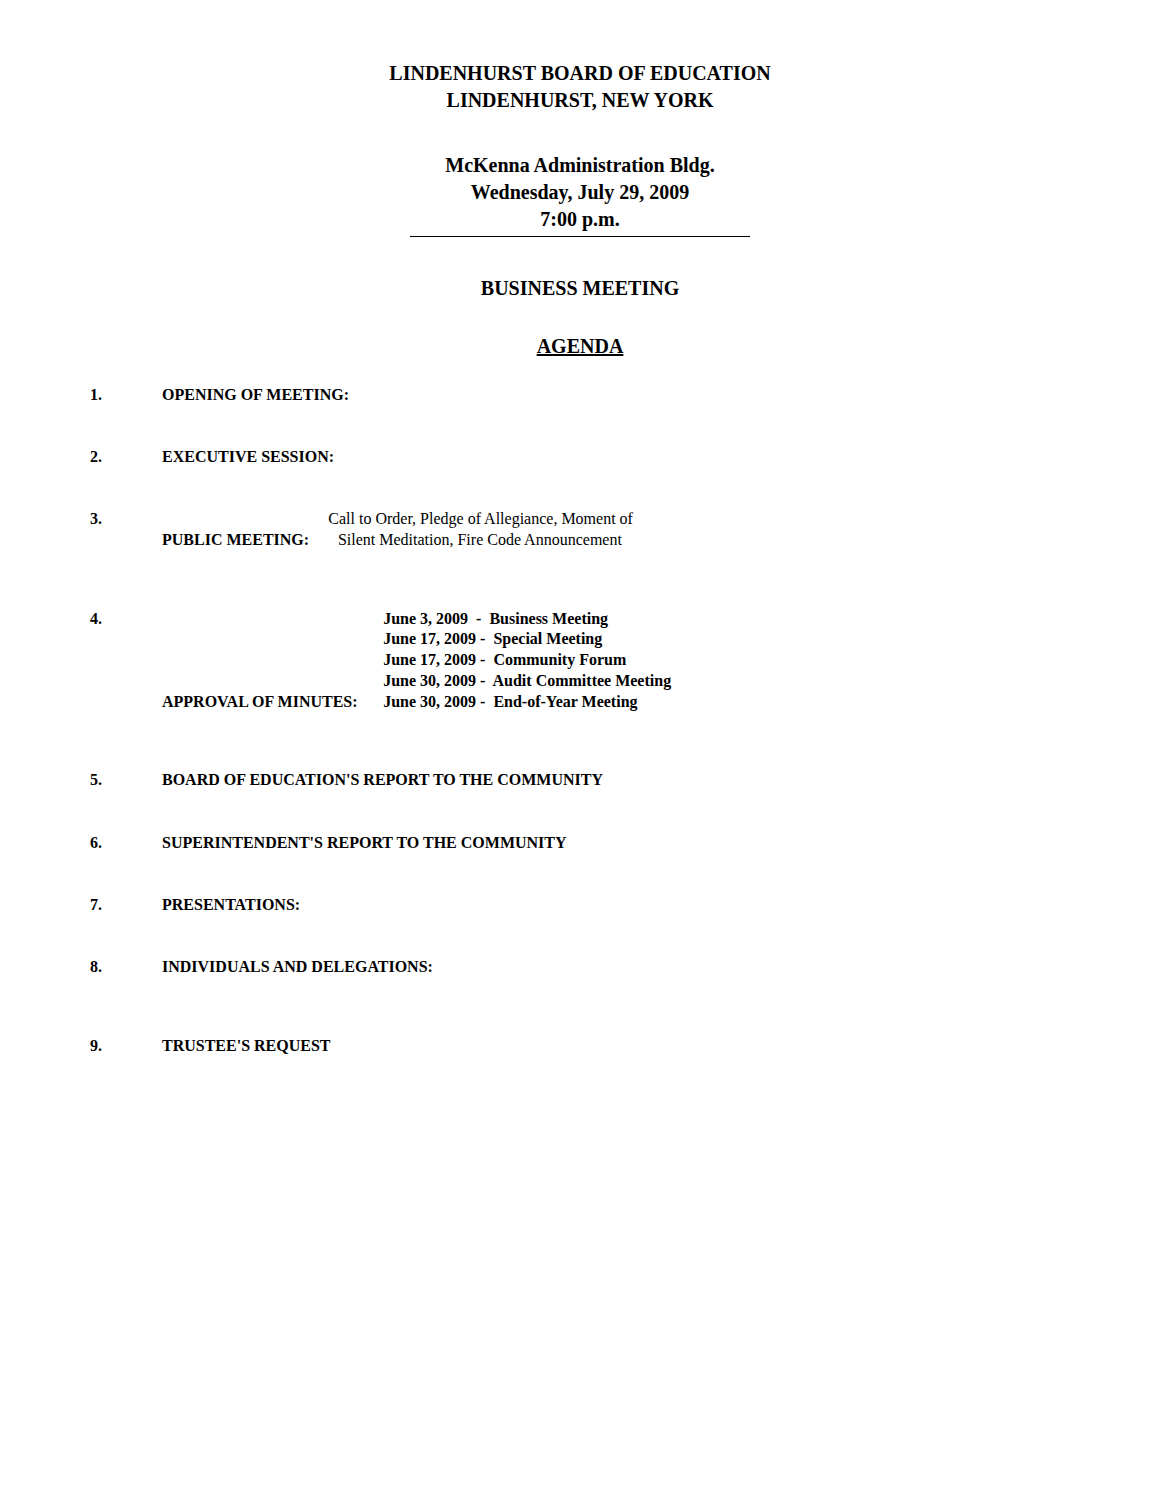LINDENHURST BOARD OF EDUCATION
LINDENHURST, NEW YORK
McKenna Administration Bldg.
Wednesday, July 29, 2009
7:00 p.m.
BUSINESS MEETING
AGENDA
| 1. | OPENING OF MEETING: |
| 2. | EXECUTIVE SESSION: |
| 3. | PUBLIC MEETING: Call to Order, Pledge of Allegiance, Moment of Silent Meditation, Fire Code Announcement |
| 4. | APPROVAL OF MINUTES: June 3, 2009 - Business Meeting June 17, 2009 - Special Meeting June 17, 2009 - Community Forum June 30, 2009 - Audit Committee Meeting June 30, 2009 - End-of-Year Meeting |
| 5. | BOARD OF EDUCATION'S REPORT TO THE COMMUNITY |
| 6. | SUPERINTENDENT'S REPORT TO THE COMMUNITY |
| 7. | PRESENTATIONS: |
| 8. | INDIVIDUALS AND DELEGATIONS: |
| 9. | TRUSTEE'S REQUEST |